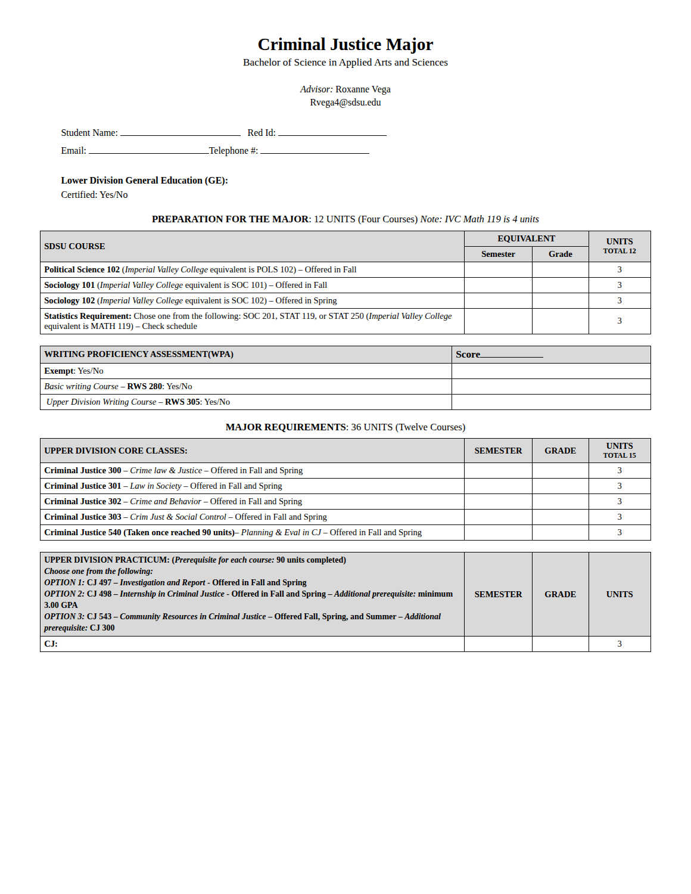Criminal Justice Major
Bachelor of Science in Applied Arts and Sciences
Advisor: Roxanne Vega
Rvega4@sdsu.edu
Student Name: Red Id:
Email: Telephone #:
Lower Division General Education (GE):
Certified: Yes/No
PREPARATION FOR THE MAJOR: 12 UNITS (Four Courses) Note: IVC Math 119 is 4 units
| SDSU COURSE | EQUIVALENT | UNITS TOTAL 12 |
| --- | --- | --- |
| Semester | Grade |
| Political Science 102 ( Imperial Valley College equivalent is POLS 102) – Offered in Fall | | | 3 |
| Sociology 101 ( Imperial Valley College equivalent is SOC 101) – Offered in Fall | | | 3 |
| Sociology 102 ( Imperial Valley College equivalent is SOC 102) – Offered in Spring | | | 3 |
| Statistics Requirement: Chose one from the following: SOC 201, STAT 119, or STAT 250 ( Imperial Valley College equivalent is MATH 119) – Check schedule | | | 3 |
| WRITING PROFICIENCY ASSESSMENT(WPA) | Score |
| --- | --- |
| Exempt : Yes/No | |
| Basic writing Course – RWS 280 : Yes/No | |
| Upper Division Writing Course – RWS 305 : Yes/No | |
MAJOR REQUIREMENTS: 36 UNITS (Twelve Courses)
| UPPER DIVISION CORE CLASSES: | SEMESTER | GRADE | UNITS TOTAL 15 |
| --- | --- | --- | --- |
| Criminal Justice 300 – Crime law & Justice – Offered in Fall and Spring | | | 3 |
| Criminal Justice 301 – Law in Society – Offered in Fall and Spring | | | 3 |
| Criminal Justice 302 – Crime and Behavior – Offered in Fall and Spring | | | 3 |
| Criminal Justice 303 – Crim Just & Social Control – Offered in Fall and Spring | | | 3 |
| Criminal Justice 540 (Taken once reached 90 units) – Planning & Eval in CJ – Offered in Fall and Spring | | | 3 |
| UPPER DIVISION PRACTICUM: ( Prerequisite for each course: 90 units completed) Choose one from the following: OPTION 1: CJ 497 – Investigation and Report - Offered in Fall and Spring OPTION 2: CJ 498 – Internship in Criminal Justice - Offered in Fall and Spring – Additional prerequisite: minimum 3.00 GPA OPTION 3: CJ 543 – Community Resources in Criminal Justice – Offered Fall, Spring, and Summer – Additional prerequisite: CJ 300 | SEMESTER | GRADE | UNITS |
| --- | --- | --- | --- |
| CJ: | | | 3 |